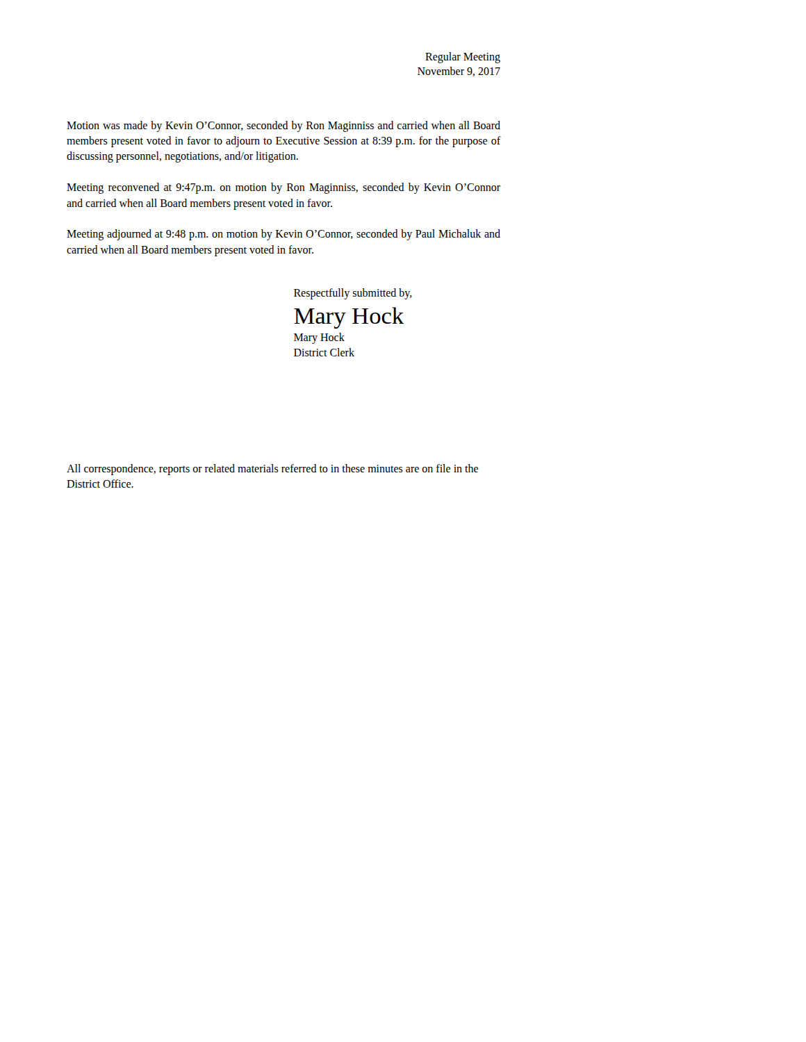Regular Meeting
November 9, 2017
Motion was made by Kevin O’Connor, seconded by Ron Maginniss and carried when all Board members present voted in favor to adjourn to Executive Session at 8:39 p.m. for the purpose of discussing personnel, negotiations, and/or litigation.
Meeting reconvened at 9:47p.m. on motion by Ron Maginniss, seconded by Kevin O’Connor and carried when all Board members present voted in favor.
Meeting adjourned at 9:48 p.m. on motion by Kevin O’Connor, seconded by Paul Michaluk and carried when all Board members present voted in favor.
Respectfully submitted by,
Mary Hock
Mary Hock
District Clerk
All correspondence, reports or related materials referred to in these minutes are on file in the District Office.